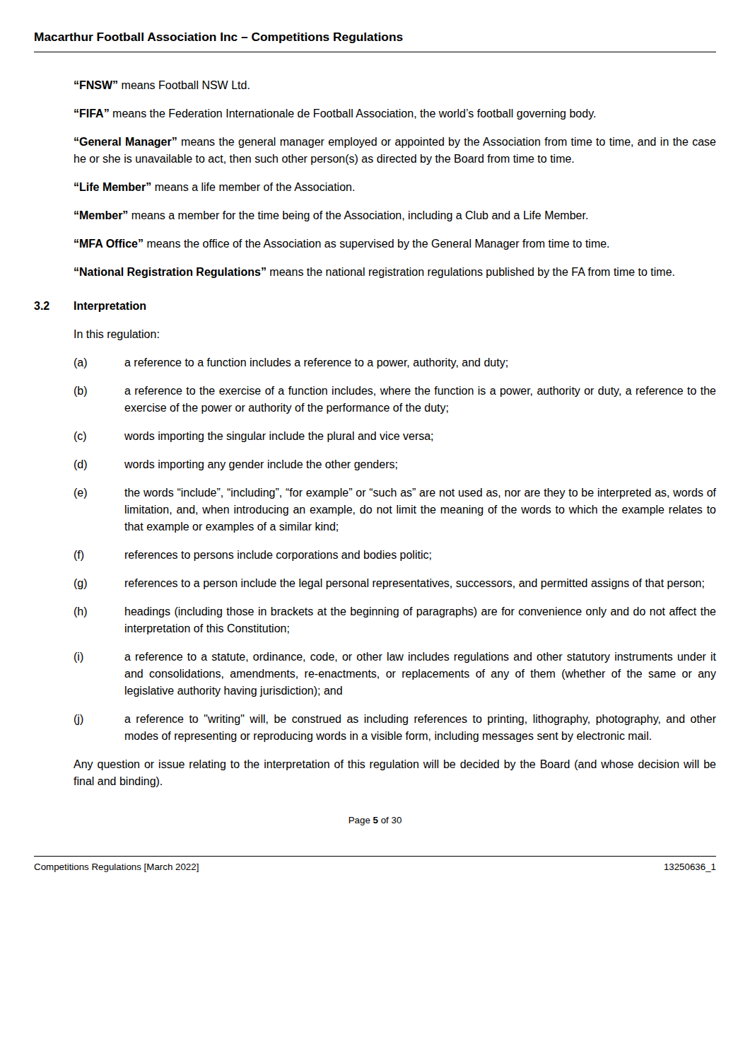Macarthur Football Association Inc – Competitions Regulations
“FNSW” means Football NSW Ltd.
“FIFA” means the Federation Internationale de Football Association, the world’s football governing body.
“General Manager” means the general manager employed or appointed by the Association from time to time, and in the case he or she is unavailable to act, then such other person(s) as directed by the Board from time to time.
“Life Member” means a life member of the Association.
“Member” means a member for the time being of the Association, including a Club and a Life Member.
“MFA Office” means the office of the Association as supervised by the General Manager from time to time.
“National Registration Regulations” means the national registration regulations published by the FA from time to time.
3.2 Interpretation
In this regulation:
(a) a reference to a function includes a reference to a power, authority, and duty;
(b) a reference to the exercise of a function includes, where the function is a power, authority or duty, a reference to the exercise of the power or authority of the performance of the duty;
(c) words importing the singular include the plural and vice versa;
(d) words importing any gender include the other genders;
(e) the words “include”, “including”, “for example” or “such as” are not used as, nor are they to be interpreted as, words of limitation, and, when introducing an example, do not limit the meaning of the words to which the example relates to that example or examples of a similar kind;
(f) references to persons include corporations and bodies politic;
(g) references to a person include the legal personal representatives, successors, and permitted assigns of that person;
(h) headings (including those in brackets at the beginning of paragraphs) are for convenience only and do not affect the interpretation of this Constitution;
(i) a reference to a statute, ordinance, code, or other law includes regulations and other statutory instruments under it and consolidations, amendments, re-enactments, or replacements of any of them (whether of the same or any legislative authority having jurisdiction); and
(j) a reference to "writing" will, be construed as including references to printing, lithography, photography, and other modes of representing or reproducing words in a visible form, including messages sent by electronic mail.
Any question or issue relating to the interpretation of this regulation will be decided by the Board (and whose decision will be final and binding).
Page 5 of 30
Competitions Regulations [March 2022] 13250636_1